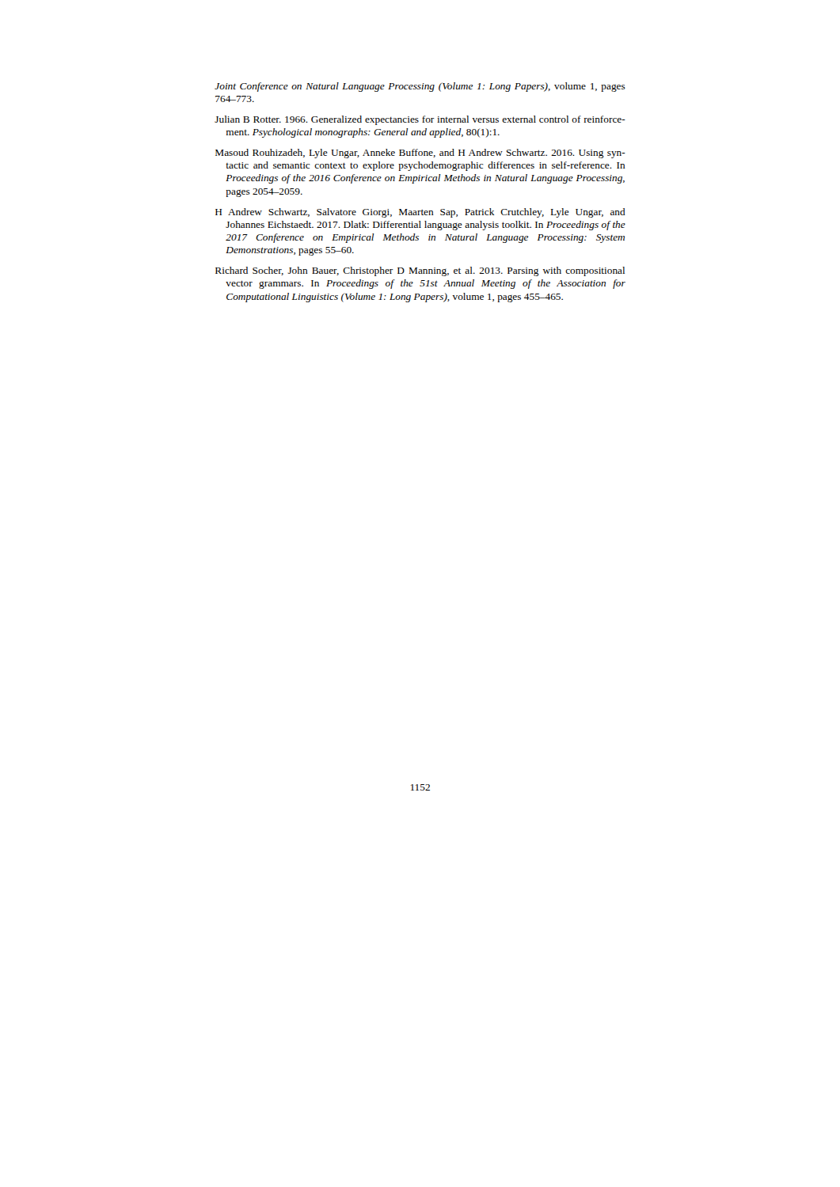Joint Conference on Natural Language Processing (Volume 1: Long Papers), volume 1, pages 764–773.
Julian B Rotter. 1966. Generalized expectancies for internal versus external control of reinforcement. Psychological monographs: General and applied, 80(1):1.
Masoud Rouhizadeh, Lyle Ungar, Anneke Buffone, and H Andrew Schwartz. 2016. Using syntactic and semantic context to explore psychodemographic differences in self-reference. In Proceedings of the 2016 Conference on Empirical Methods in Natural Language Processing, pages 2054–2059.
H Andrew Schwartz, Salvatore Giorgi, Maarten Sap, Patrick Crutchley, Lyle Ungar, and Johannes Eichstaedt. 2017. Dlatk: Differential language analysis toolkit. In Proceedings of the 2017 Conference on Empirical Methods in Natural Language Processing: System Demonstrations, pages 55–60.
Richard Socher, John Bauer, Christopher D Manning, et al. 2013. Parsing with compositional vector grammars. In Proceedings of the 51st Annual Meeting of the Association for Computational Linguistics (Volume 1: Long Papers), volume 1, pages 455–465.
1152